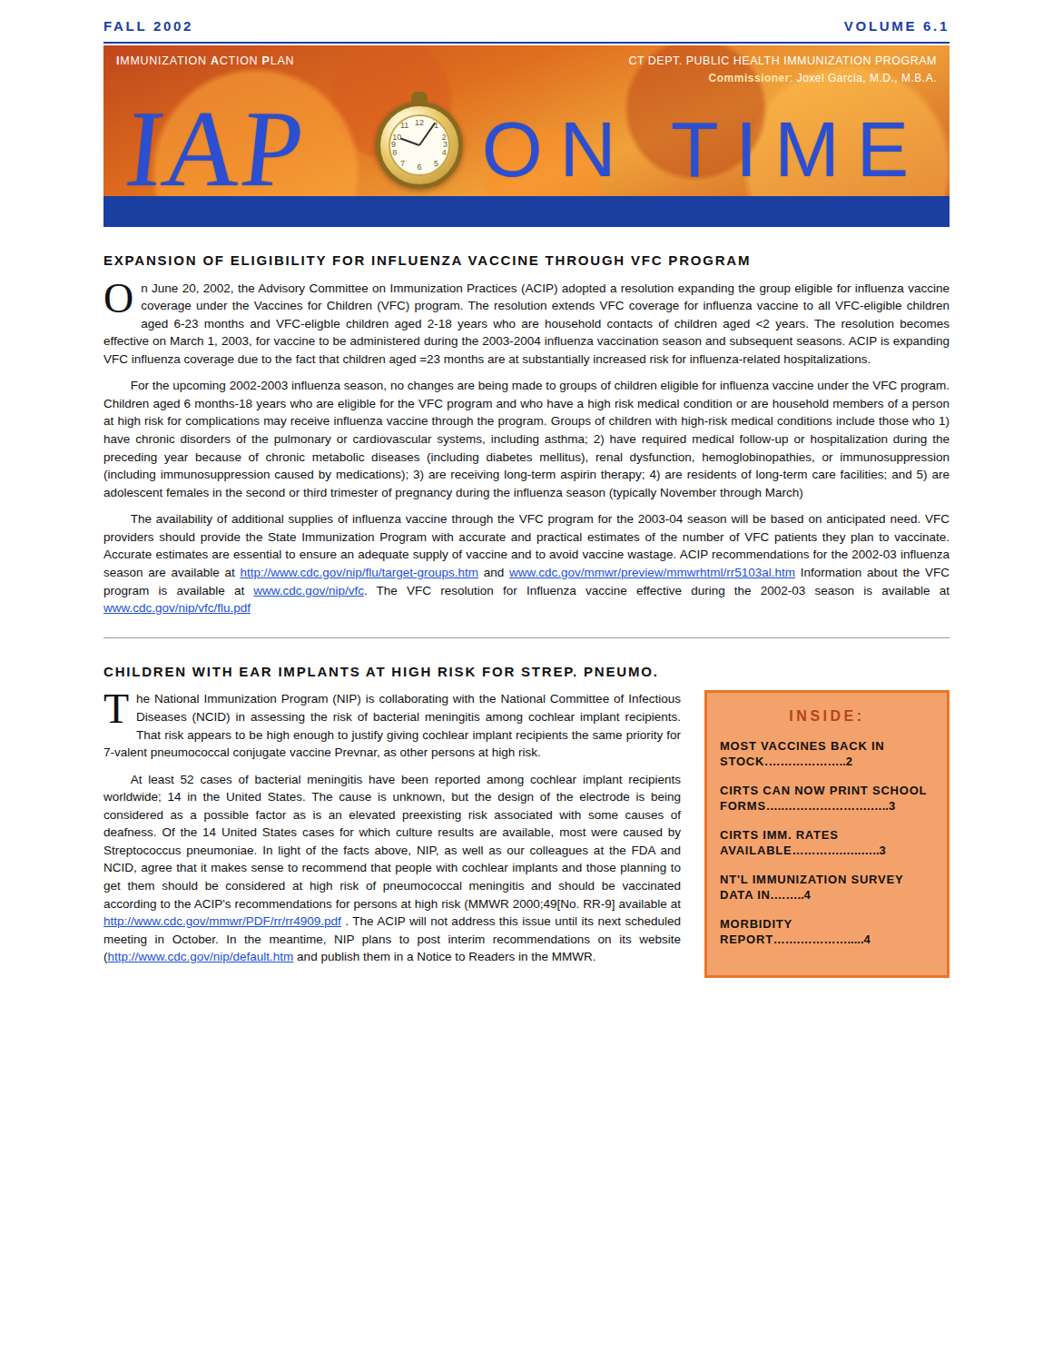FALL 2002 VOLUME 6.1
IMMUNIZATION ACTION PLAN
CT DEPT. PUBLIC HEALTH IMMUNIZATION PROGRAM
Commissioner: Joxel Garcia, M.D., M.B.A.
IAP ON TIME
1212 345 678 91011
EXPANSION OF ELIGIBILITY FOR INFLUENZA VACCINE THROUGH VFC PROGRAM
On June 20, 2002, the Advisory Committee on Immunization Practices (ACIP) adopted a resolution expanding the group eligible for influenza vaccine coverage under the Vaccines for Children (VFC) program. The resolution extends VFC coverage for influenza vaccine to all VFC-eligible children aged 6-23 months and VFC-eligble children aged 2-18 years who are household contacts of children aged <2 years. The resolution becomes effective on March 1, 2003, for vaccine to be administered during the 2003-2004 influenza vaccination season and subsequent seasons. ACIP is expanding VFC influenza coverage due to the fact that children aged =23 months are at substantially increased risk for influenza-related hospitalizations.
For the upcoming 2002-2003 influenza season, no changes are being made to groups of children eligible for influenza vaccine under the VFC program. Children aged 6 months-18 years who are eligible for the VFC program and who have a high risk medical condition or are household members of a person at high risk for complications may receive influenza vaccine through the program. Groups of children with high-risk medical conditions include those who 1) have chronic disorders of the pulmonary or cardiovascular systems, including asthma; 2) have required medical follow-up or hospitalization during the preceding year because of chronic metabolic diseases (including diabetes mellitus), renal dysfunction, hemoglobinopathies, or immunosuppression (including immunosuppression caused by medications); 3) are receiving long-term aspirin therapy; 4) are residents of long-term care facilities; and 5) are adolescent females in the second or third trimester of pregnancy during the influenza season (typically November through March)
The availability of additional supplies of influenza vaccine through the VFC program for the 2003-04 season will be based on anticipated need. VFC providers should provide the State Immunization Program with accurate and practical estimates of the number of VFC patients they plan to vaccinate. Accurate estimates are essential to ensure an adequate supply of vaccine and to avoid vaccine wastage. ACIP recommendations for the 2002-03 influenza season are available at http://www.cdc.gov/nip/flu/target-groups.htm and www.cdc.gov/mmwr/preview/mmwrhtml/rr5103al.htm Information about the VFC program is available at www.cdc.gov/nip/vfc. The VFC resolution for Influenza vaccine effective during the 2002-03 season is available at www.cdc.gov/nip/vfc/flu.pdf
CHILDREN WITH EAR IMPLANTS AT HIGH RISK FOR STREP. PNEUMO.
The National Immunization Program (NIP) is collaborating with the National Committee of Infectious Diseases (NCID) in assessing the risk of bacterial meningitis among cochlear implant recipients. That risk appears to be high enough to justify giving cochlear implant recipients the same priority for 7-valent pneumococcal conjugate vaccine Prevnar, as other persons at high risk.
At least 52 cases of bacterial meningitis have been reported among cochlear implant recipients worldwide; 14 in the United States. The cause is unknown, but the design of the electrode is being considered as a possible factor as is an elevated preexisting risk associated with some causes of deafness. Of the 14 United States cases for which culture results are available, most were caused by Streptococcus pneumoniae. In light of the facts above, NIP, as well as our colleagues at the FDA and NCID, agree that it makes sense to recommend that people with cochlear implants and those planning to get them should be considered at high risk of pneumococcal meningitis and should be vaccinated according to the ACIP's recommendations for persons at high risk (MMWR 2000;49[No. RR-9] available at http://www.cdc.gov/mmwr/PDF/rr/rr4909.pdf . The ACIP will not address this issue until its next scheduled meeting in October. In the meantime, NIP plans to post interim recommendations on its website (http://www.cdc.gov/nip/default.htm and publish them in a Notice to Readers in the MMWR.
INSIDE:
MOST VACCINES BACK IN STOCK.………………..2
CIRTS CAN NOW PRINT SCHOOL FORMS…..………………….…..3
CIRTS IMM. RATES AVAILABLE………….…..…..3
NT'L IMMUNIZATION SURVEY DATA IN.……..4
MORBIDITY REPORT…….………….....4